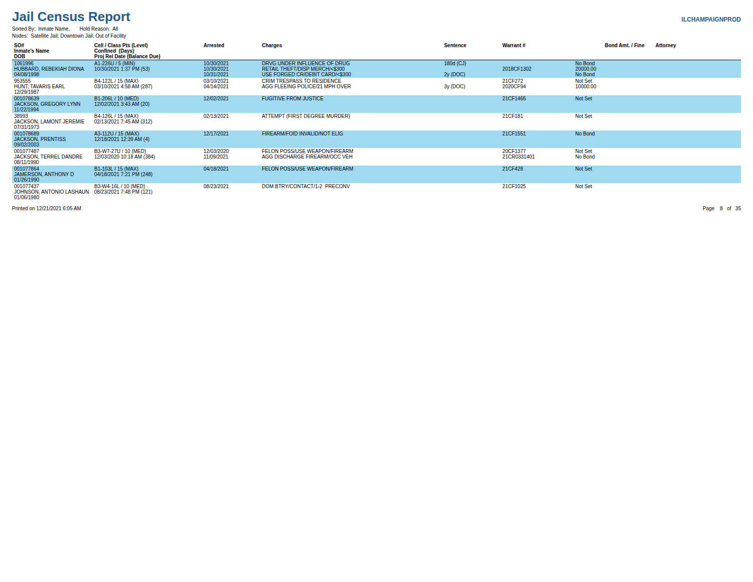ILCHAMPAIGNPROD
Jail Census Report
Sorted By: Inmate Name, Hold Reason: All
Nodes: Satellite Jail; Downtown Jail; Out of Facility
| SO# Inmate's Name DOB | Cell / Class Pts (Level) Confined (Days) Proj Rel Date (Balance Due) | Arrested | Charges | Sentence | Warrant # | Bond Amt. / Fine | Attorney |
| --- | --- | --- | --- | --- | --- | --- | --- |
| 1061996 HUBBARD, REBEKIAH DIONA 04/08/1998 | A1-226U / 5 (MIN) 10/30/2021 1:37 PM (53) | 10/30/2021 10/30/2021 10/31/2021 | DRVG UNDER INFLUENCE OF DRUG RETAIL THEFT/DISP MERCH/<$300 USE FORGED CR/DEBIT CARD/<$300 | 180d (CJ) 2y (DOC) | 2018CF1302 | No Bond 20000.00 No Bond | |
| 953555 HUNT, TAVARIS EARL 12/29/1987 | B4-122L / 15 (MAX) 03/10/2021 4:58 AM (287) | 03/10/2021 04/14/2021 | CRIM TRESPASS TO RESIDENCE AGG FLEEING POLICE/21 MPH OVER | 3y (DOC) | 21CF272 2020CF94 | Not Set 10000.00 | |
| 001078639 JACKSON, GREGORY LYNN 11/22/1994 | B1-206L / 10 (MED) 12/02/2021 3:43 AM (20) | 12/02/2021 | FUGITIVE FROM JUSTICE | | 21CF1465 | Not Set | |
| 38993 JACKSON, LAMONT JEREMIE 07/31/1973 | B4-126L / 15 (MAX) 02/13/2021 7:45 AM (312) | 02/13/2021 | ATTEMPT (FIRST DEGREE MURDER) | | 21CF181 | Not Set | |
| 001078689 JACKSON, PRENTISS 09/02/2003 | A3-112U / 15 (MAX) 12/18/2021 12:39 AM (4) | 12/17/2021 | FIREARM/FOID INVALID/NOT ELIG | | 21CF1551 | No Bond | |
| 001077487 JACKSON, TERREL DANDRE 08/11/1990 | B3-W7-27U / 10 (MED) 12/03/2020 10:18 AM (384) | 12/03/2020 11/09/2021 | FELON POSS/USE WEAPON/FIREARM AGG DISCHARGE FIREARM/OCC VEH | | 20CF1377 21CR0331401 | Not Set No Bond | |
| 001077864 JAMERSON, ANTHONY D 01/26/1990 | B1-103L / 15 (MAX) 04/18/2021 7:21 PM (248) | 04/18/2021 | FELON POSS/USE WEAPON/FIREARM | | 21CF428 | Not Set | |
| 001077437 JOHNSON, ANTONIO LASHAUN 01/06/1980 | B3-W4-16L / 10 (MED) 08/23/2021 7:48 PM (121) | 08/23/2021 | DOM BTRY/CONTACT/1-2 PRECONV | | 21CF1025 | Not Set | |
Printed on 12/21/2021 6:05 AM
Page 8 of 35